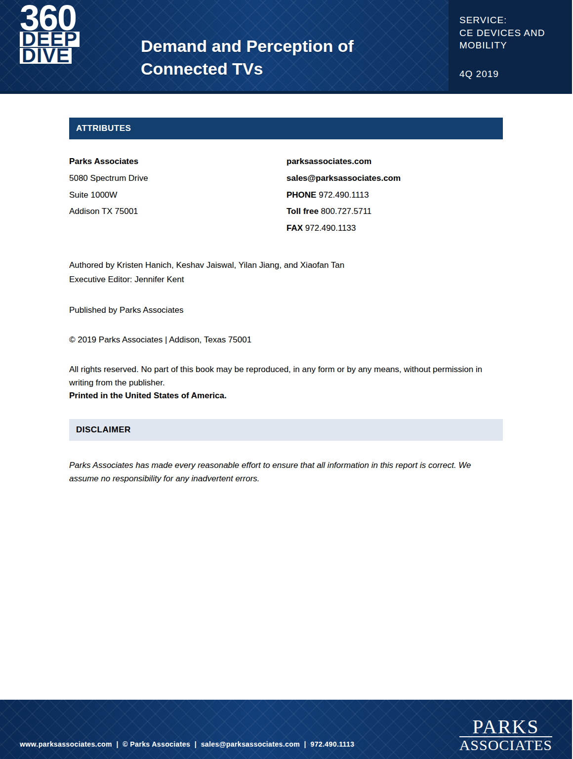360 DEEP DIVE
Demand and Perception of Connected TVs
SERVICE:
CE DEVICES AND
MOBILITY
4Q 2019
ATTRIBUTES
| Parks Associates | parksassociates.com |
| 5080 Spectrum Drive | sales@parksassociates.com |
| Suite 1000W | PHONE 972.490.1113 |
| Addison TX 75001 | Toll free 800.727.5711 |
| | FAX 972.490.1133 |
Authored by Kristen Hanich, Keshav Jaiswal, Yilan Jiang, and Xiaofan Tan
Executive Editor: Jennifer Kent
Published by Parks Associates
© 2019 Parks Associates | Addison, Texas 75001
All rights reserved. No part of this book may be reproduced, in any form or by any means, without permission in writing from the publisher.
Printed in the United States of America.
DISCLAIMER
Parks Associates has made every reasonable effort to ensure that all information in this report is correct. We assume no responsibility for any inadvertent errors.
www.parksassociates.com | © Parks Associates | sales@parksassociates.com | 972.490.1113
PARKS ASSOCIATES